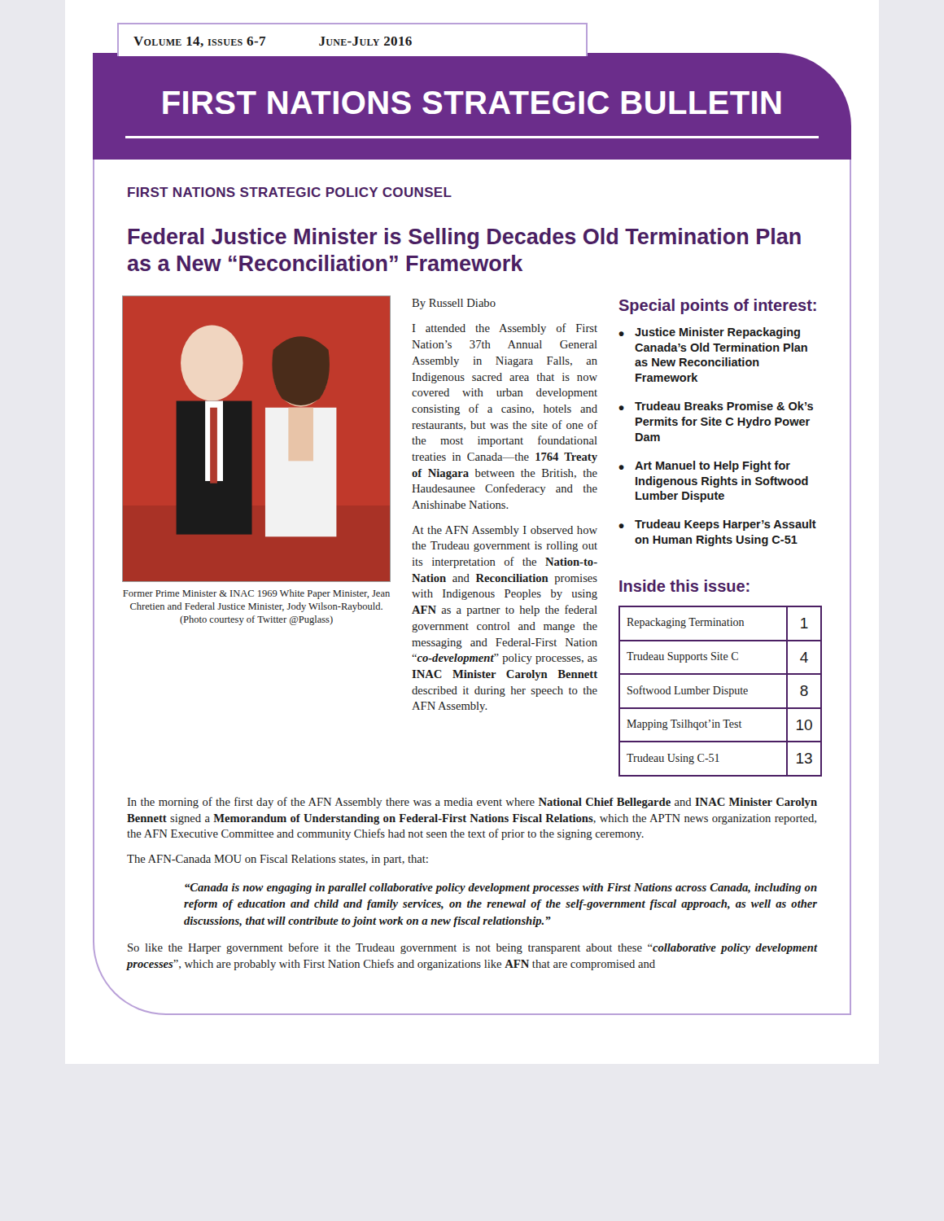Volume 14, issues 6-7 June-July 2016
FIRST NATIONS STRATEGIC BULLETIN
First Nations Strategic Policy Counsel
Federal Justice Minister is Selling Decades Old Termination Plan as a New “Reconciliation” Framework
Former Prime Minister & INAC 1969 White Paper Minister, Jean Chretien and Federal Justice Minister, Jody Wilson-Raybould. (Photo courtesy of Twitter @Puglass)
By Russell Diabo
I attended the Assembly of First Nation’s 37th Annual General Assembly in Niagara Falls, an Indigenous sacred area that is now covered with urban development consisting of a casino, hotels and restaurants, but was the site of one of the most important foundational treaties in Canada—the 1764 Treaty of Niagara between the British, the Haudesaunee Confederacy and the Anishinabe Nations.
At the AFN Assembly I observed how the Trudeau government is rolling out its interpretation of the Nation-to-Nation and Reconciliation promises with Indigenous Peoples by using AFN as a partner to help the federal government control and mange the messaging and Federal-First Nation “co-development” policy processes, as INAC Minister Carolyn Bennett described it during her speech to the AFN Assembly.
Special points of interest:
Justice Minister Repackaging Canada’s Old Termination Plan as New Reconciliation Framework
Trudeau Breaks Promise & Ok’s Permits for Site C Hydro Power Dam
Art Manuel to Help Fight for Indigenous Rights in Softwood Lumber Dispute
Trudeau Keeps Harper’s Assault on Human Rights Using C-51
Inside this issue:
| Repackaging Termination | 1 |
| Trudeau Supports Site C | 4 |
| Softwood Lumber Dispute | 8 |
| Mapping Tsilhqot’in Test | 10 |
| Trudeau Using C-51 | 13 |
In the morning of the first day of the AFN Assembly there was a media event where National Chief Bellegarde and INAC Minister Carolyn Bennett signed a Memorandum of Understanding on Federal-First Nations Fiscal Relations, which the APTN news organization reported, the AFN Executive Committee and community Chiefs had not seen the text of prior to the signing ceremony.
The AFN-Canada MOU on Fiscal Relations states, in part, that:
“Canada is now engaging in parallel collaborative policy development processes with First Nations across Canada, including on reform of education and child and family services, on the renewal of the self-government fiscal approach, as well as other discussions, that will contribute to joint work on a new fiscal relationship.”
So like the Harper government before it the Trudeau government is not being transparent about these “collaborative policy development processes”, which are probably with First Nation Chiefs and organizations like AFN that are compromised and